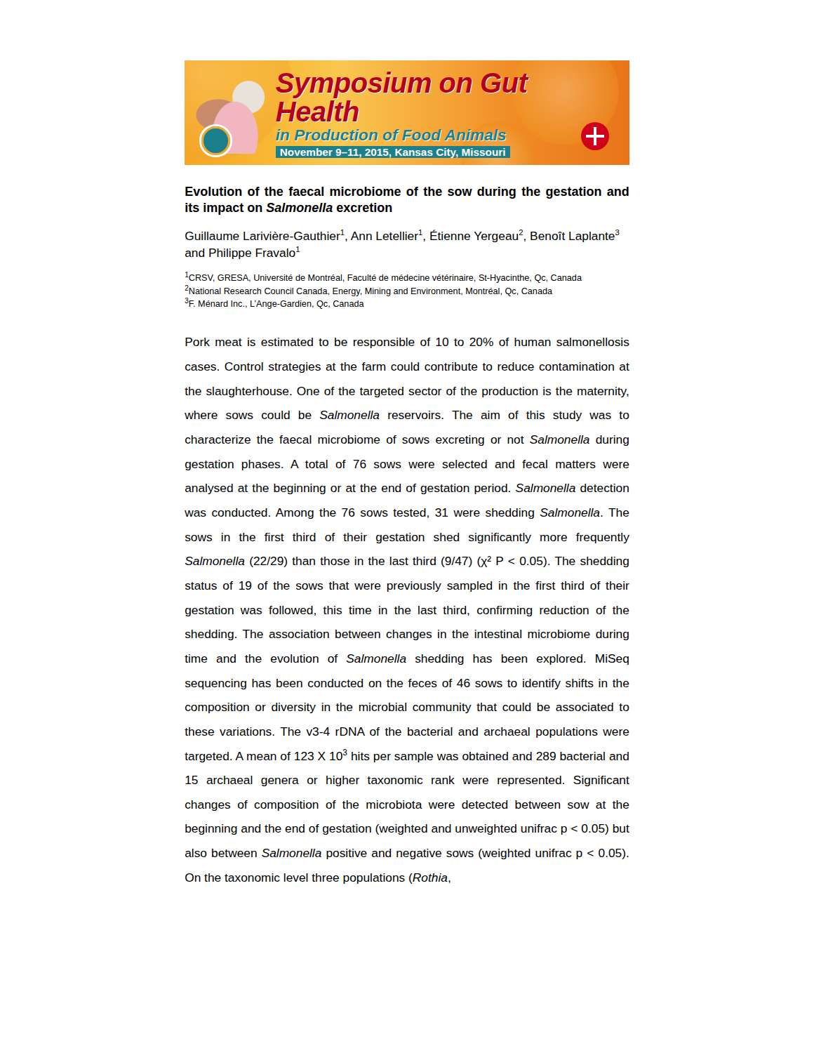Symposium on Gut Health
in Production of Food Animals
November 9–11, 2015, Kansas City, Missouri
Evolution of the faecal microbiome of the sow during the gestation and its impact on Salmonella excretion
Guillaume Larivière-Gauthier1, Ann Letellier1, Étienne Yergeau2, Benoît Laplante3 and Philippe Fravalo1
1CRSV, GRESA, Université de Montréal, Faculté de médecine vétérinaire, St-Hyacinthe, Qc, Canada
2National Research Council Canada, Energy, Mining and Environment, Montréal, Qc, Canada
3F. Ménard Inc., L’Ange-Gardien, Qc, Canada
Pork meat is estimated to be responsible of 10 to 20% of human salmonellosis cases. Control strategies at the farm could contribute to reduce contamination at the slaughterhouse. One of the targeted sector of the production is the maternity, where sows could be Salmonella reservoirs. The aim of this study was to characterize the faecal microbiome of sows excreting or not Salmonella during gestation phases. A total of 76 sows were selected and fecal matters were analysed at the beginning or at the end of gestation period. Salmonella detection was conducted. Among the 76 sows tested, 31 were shedding Salmonella. The sows in the first third of their gestation shed significantly more frequently Salmonella (22/29) than those in the last third (9/47) (χ² P < 0.05). The shedding status of 19 of the sows that were previously sampled in the first third of their gestation was followed, this time in the last third, confirming reduction of the shedding. The association between changes in the intestinal microbiome during time and the evolution of Salmonella shedding has been explored. MiSeq sequencing has been conducted on the feces of 46 sows to identify shifts in the composition or diversity in the microbial community that could be associated to these variations. The v3-4 rDNA of the bacterial and archaeal populations were targeted. A mean of 123 X 103 hits per sample was obtained and 289 bacterial and 15 archaeal genera or higher taxonomic rank were represented. Significant changes of composition of the microbiota were detected between sow at the beginning and the end of gestation (weighted and unweighted unifrac p < 0.05) but also between Salmonella positive and negative sows (weighted unifrac p < 0.05). On the taxonomic level three populations (Rothia,